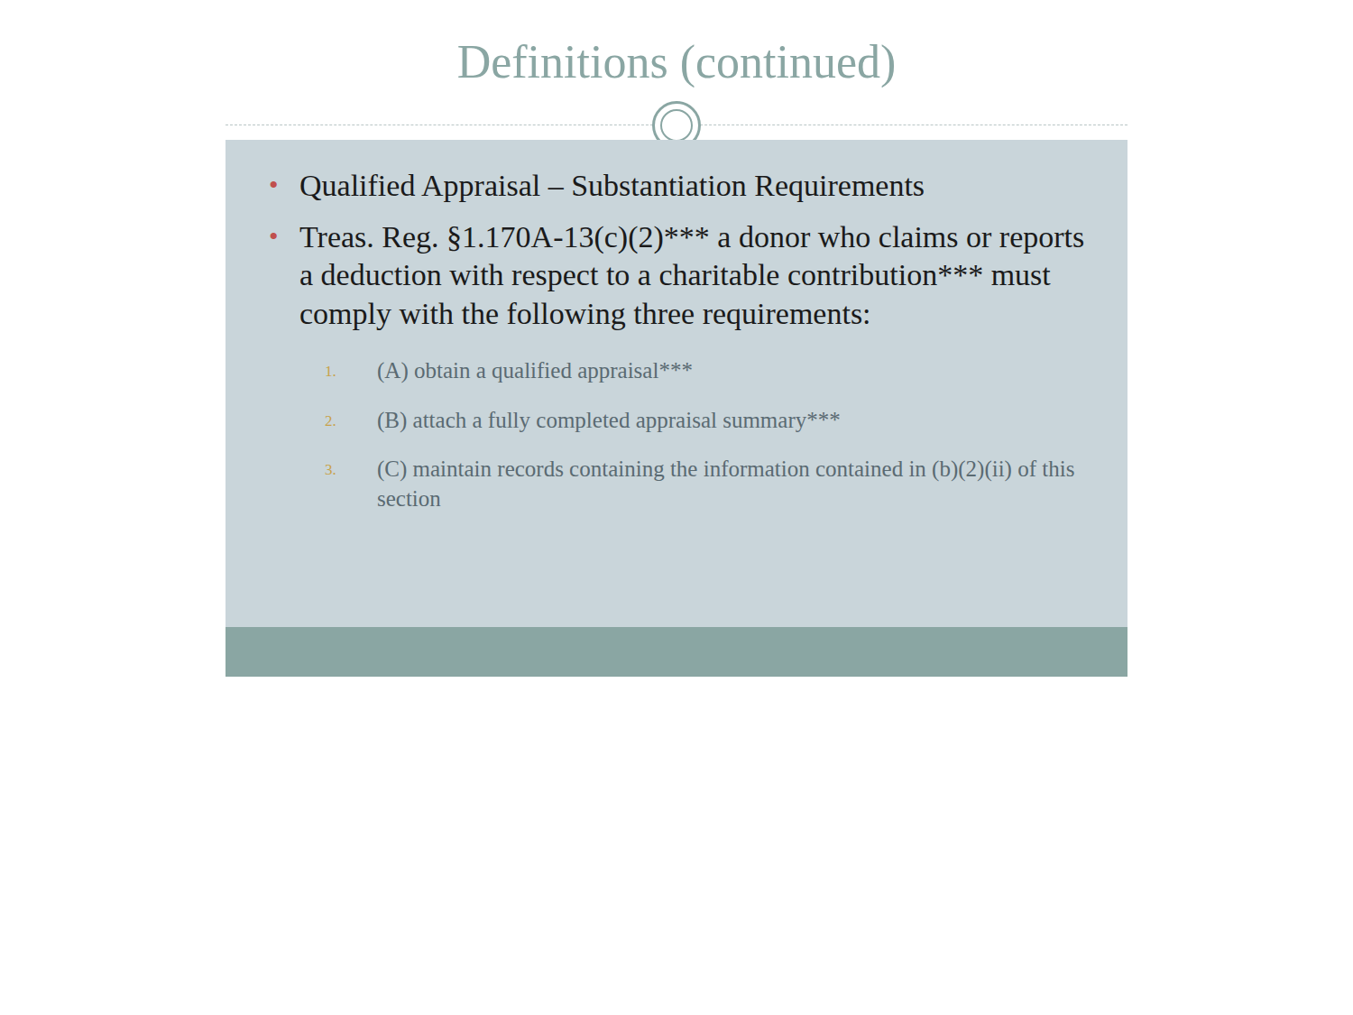Definitions (continued)
Qualified Appraisal – Substantiation Requirements
Treas. Reg. §1.170A-13(c)(2)*** a donor who claims or reports a deduction with respect to a charitable contribution*** must comply with the following three requirements:
(A) obtain a qualified appraisal***
(B) attach a fully completed appraisal summary***
(C) maintain records containing the information contained in (b)(2)(ii) of this section